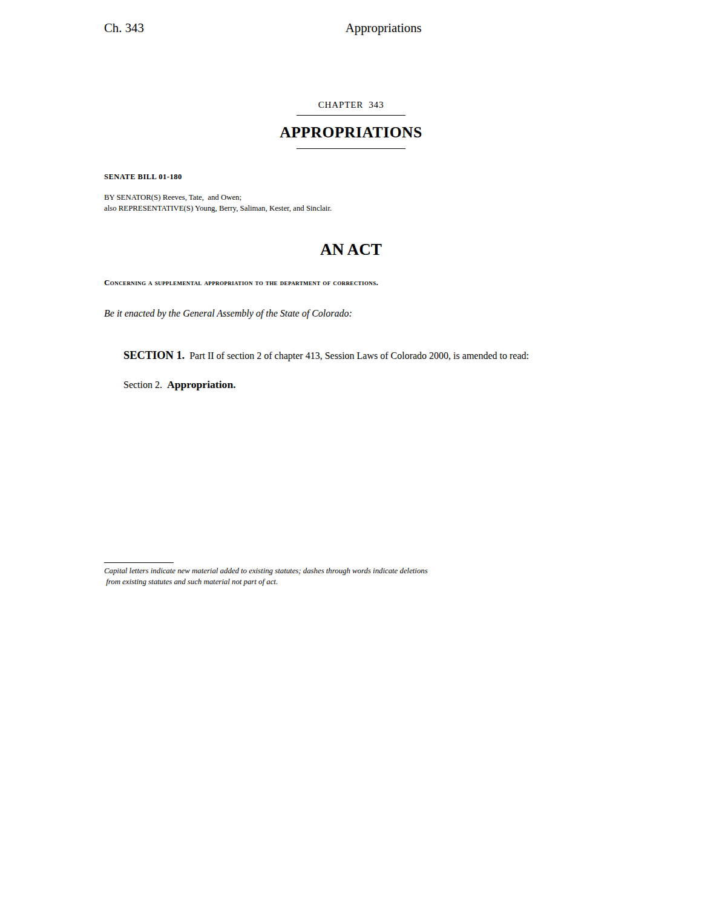Ch. 343
Appropriations
CHAPTER 343
APPROPRIATIONS
SENATE BILL 01-180
BY SENATOR(S) Reeves, Tate, and Owen;
also REPRESENTATIVE(S) Young, Berry, Saliman, Kester, and Sinclair.
AN ACT
Concerning a supplemental appropriation to the department of corrections.
Be it enacted by the General Assembly of the State of Colorado:
SECTION 1. Part II of section 2 of chapter 413, Session Laws of Colorado 2000, is amended to read:
Section 2. Appropriation.
Capital letters indicate new material added to existing statutes; dashes through words indicate deletions
from existing statutes and such material not part of act.